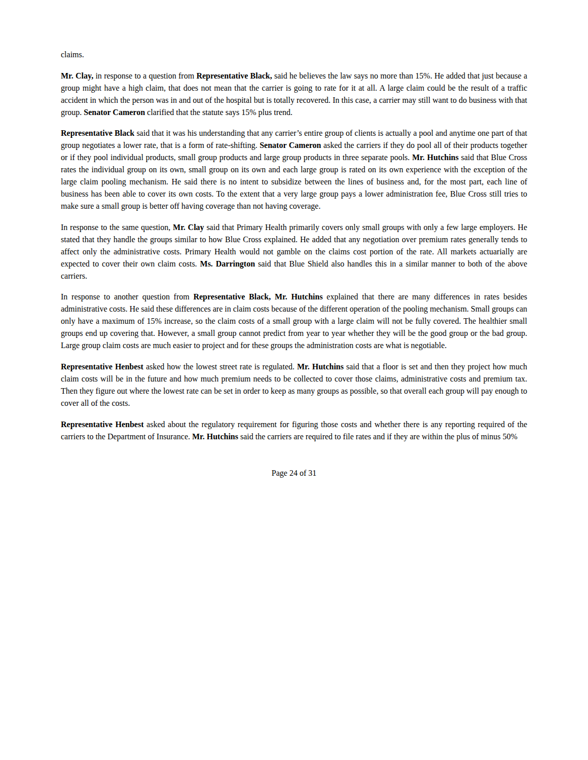claims.
Mr. Clay, in response to a question from Representative Black, said he believes the law says no more than 15%. He added that just because a group might have a high claim, that does not mean that the carrier is going to rate for it at all. A large claim could be the result of a traffic accident in which the person was in and out of the hospital but is totally recovered. In this case, a carrier may still want to do business with that group. Senator Cameron clarified that the statute says 15% plus trend.
Representative Black said that it was his understanding that any carrier’s entire group of clients is actually a pool and anytime one part of that group negotiates a lower rate, that is a form of rate-shifting. Senator Cameron asked the carriers if they do pool all of their products together or if they pool individual products, small group products and large group products in three separate pools. Mr. Hutchins said that Blue Cross rates the individual group on its own, small group on its own and each large group is rated on its own experience with the exception of the large claim pooling mechanism. He said there is no intent to subsidize between the lines of business and, for the most part, each line of business has been able to cover its own costs. To the extent that a very large group pays a lower administration fee, Blue Cross still tries to make sure a small group is better off having coverage than not having coverage.
In response to the same question, Mr. Clay said that Primary Health primarily covers only small groups with only a few large employers. He stated that they handle the groups similar to how Blue Cross explained. He added that any negotiation over premium rates generally tends to affect only the administrative costs. Primary Health would not gamble on the claims cost portion of the rate. All markets actuarially are expected to cover their own claim costs. Ms. Darrington said that Blue Shield also handles this in a similar manner to both of the above carriers.
In response to another question from Representative Black, Mr. Hutchins explained that there are many differences in rates besides administrative costs. He said these differences are in claim costs because of the different operation of the pooling mechanism. Small groups can only have a maximum of 15% increase, so the claim costs of a small group with a large claim will not be fully covered. The healthier small groups end up covering that. However, a small group cannot predict from year to year whether they will be the good group or the bad group. Large group claim costs are much easier to project and for these groups the administration costs are what is negotiable.
Representative Henbest asked how the lowest street rate is regulated. Mr. Hutchins said that a floor is set and then they project how much claim costs will be in the future and how much premium needs to be collected to cover those claims, administrative costs and premium tax. Then they figure out where the lowest rate can be set in order to keep as many groups as possible, so that overall each group will pay enough to cover all of the costs.
Representative Henbest asked about the regulatory requirement for figuring those costs and whether there is any reporting required of the carriers to the Department of Insurance. Mr. Hutchins said the carriers are required to file rates and if they are within the plus of minus 50%
Page 24 of 31